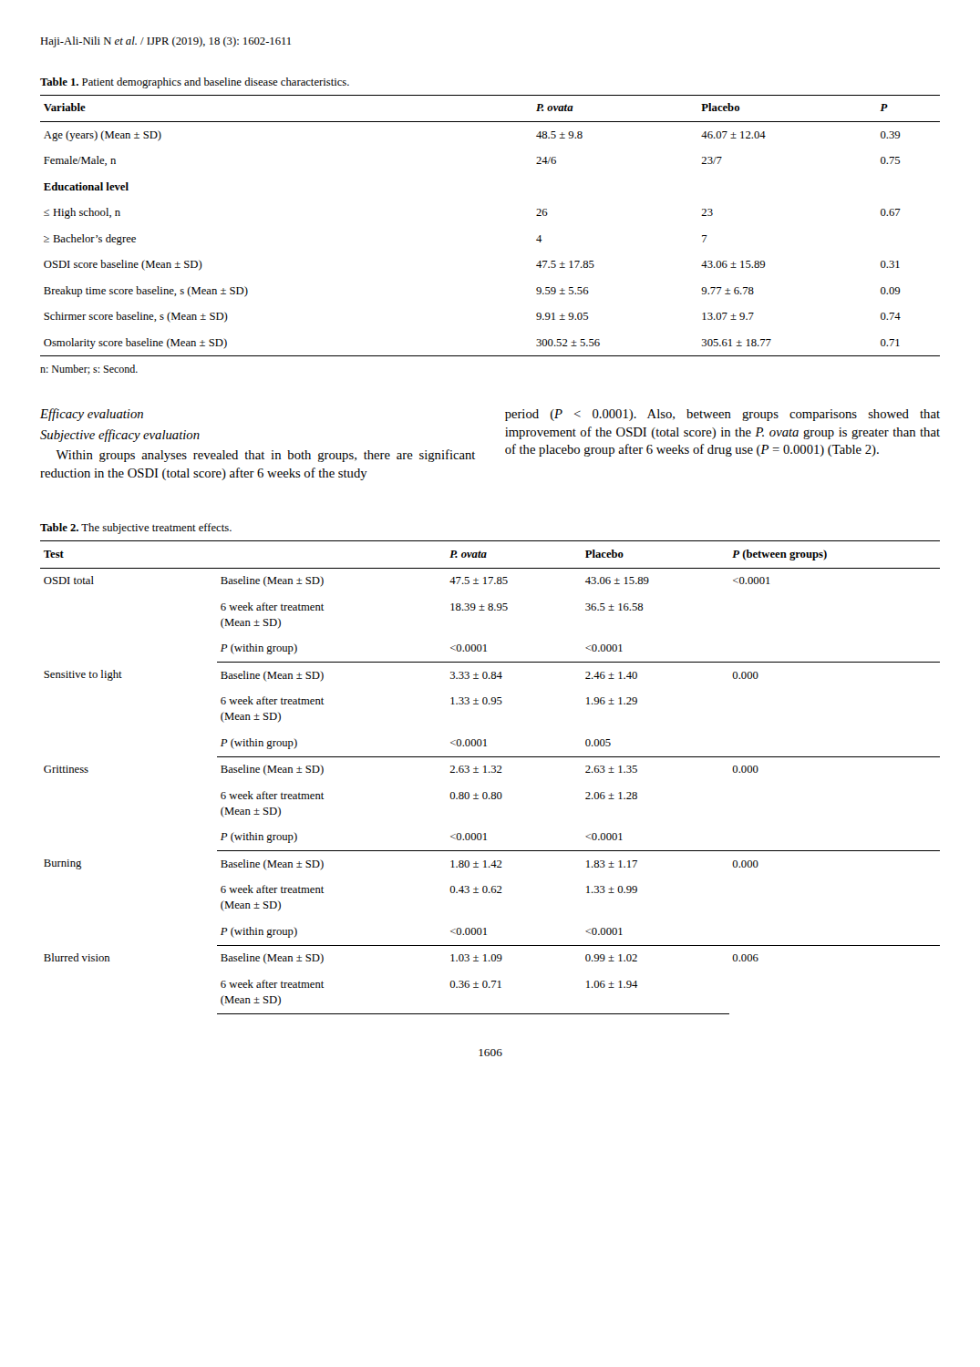Haji-Ali-Nili N et al. / IJPR (2019), 18 (3): 1602-1611
Table 1. Patient demographics and baseline disease characteristics.
| Variable | P. ovata | Placebo | P |
| --- | --- | --- | --- |
| Age (years) (Mean ± SD) | 48.5 ± 9.8 | 46.07 ± 12.04 | 0.39 |
| Female/Male, n | 24/6 | 23/7 | 0.75 |
| Educational level |
| ≤ High school, n | 26 | 23 | 0.67 |
| ≥ Bachelor’s degree | 4 | 7 | |
| OSDI score baseline (Mean ± SD) | 47.5 ± 17.85 | 43.06 ± 15.89 | 0.31 |
| Breakup time score baseline, s (Mean ± SD) | 9.59 ± 5.56 | 9.77 ± 6.78 | 0.09 |
| Schirmer score baseline, s (Mean ± SD) | 9.91 ± 9.05 | 13.07 ± 9.7 | 0.74 |
| Osmolarity score baseline (Mean ± SD) | 300.52 ± 5.56 | 305.61 ± 18.77 | 0.71 |
n: Number; s: Second.
Efficacy evaluation
Subjective efficacy evaluation
Within groups analyses revealed that in both groups, there are significant reduction in the OSDI (total score) after 6 weeks of the study
period (P < 0.0001). Also, between groups comparisons showed that improvement of the OSDI (total score) in the P. ovata group is greater than that of the placebo group after 6 weeks of drug use (P = 0.0001) (Table 2).
Table 2. The subjective treatment effects.
| Test | | P. ovata | Placebo | P (between groups) |
| --- | --- | --- | --- | --- |
| OSDI total | Baseline (Mean ± SD) | 47.5 ± 17.85 | 43.06 ± 15.89 | <0.0001 |
| 6 week after treatment (Mean ± SD) | 18.39 ± 8.95 | 36.5 ± 16.58 |
| P (within group) | <0.0001 | <0.0001 | |
| Sensitive to light | Baseline (Mean ± SD) | 3.33 ± 0.84 | 2.46 ± 1.40 | 0.000 |
| 6 week after treatment (Mean ± SD) | 1.33 ± 0.95 | 1.96 ± 1.29 |
| P (within group) | <0.0001 | 0.005 | |
| Grittiness | Baseline (Mean ± SD) | 2.63 ± 1.32 | 2.63 ± 1.35 | 0.000 |
| 6 week after treatment (Mean ± SD) | 0.80 ± 0.80 | 2.06 ± 1.28 |
| P (within group) | <0.0001 | <0.0001 | |
| Burning | Baseline (Mean ± SD) | 1.80 ± 1.42 | 1.83 ± 1.17 | 0.000 |
| 6 week after treatment (Mean ± SD) | 0.43 ± 0.62 | 1.33 ± 0.99 |
| P (within group) | <0.0001 | <0.0001 | |
| Blurred vision | Baseline (Mean ± SD) | 1.03 ± 1.09 | 0.99 ± 1.02 | 0.006 |
| 6 week after treatment (Mean ± SD) | 0.36 ± 0.71 | 1.06 ± 1.94 |
1606